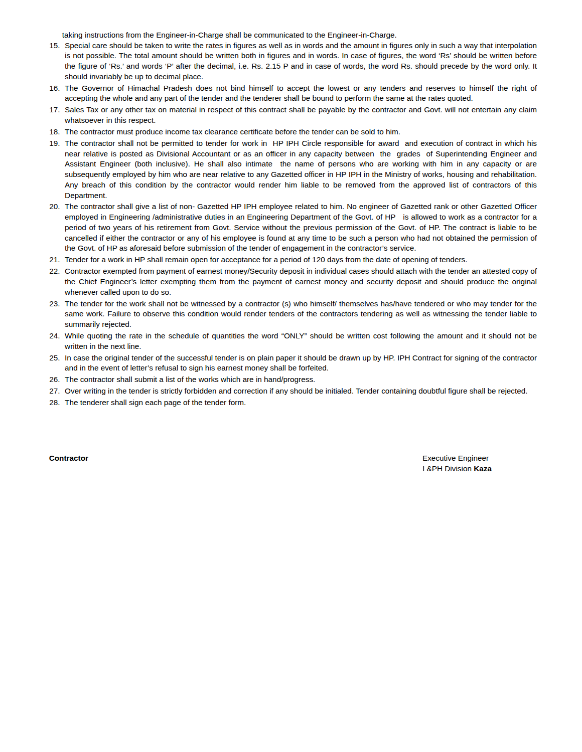taking instructions from the Engineer-in-Charge shall be communicated to the Engineer-in-Charge.
Special care should be taken to write the rates in figures as well as in words and the amount in figures only in such a way that interpolation is not possible. The total amount should be written both in figures and in words. In case of figures, the word ‘Rs’ should be written before the figure of ‘Rs.’ and words ‘P’ after the decimal, i.e. Rs. 2.15 P and in case of words, the word Rs. should precede by the word only. It should invariably be up to decimal place.
The Governor of Himachal Pradesh does not bind himself to accept the lowest or any tenders and reserves to himself the right of accepting the whole and any part of the tender and the tenderer shall be bound to perform the same at the rates quoted.
Sales Tax or any other tax on material in respect of this contract shall be payable by the contractor and Govt. will not entertain any claim whatsoever in this respect.
The contractor must produce income tax clearance certificate before the tender can be sold to him.
The contractor shall not be permitted to tender for work in HP IPH Circle responsible for award and execution of contract in which his near relative is posted as Divisional Accountant or as an officer in any capacity between the grades of Superintending Engineer and Assistant Engineer (both inclusive). He shall also intimate the name of persons who are working with him in any capacity or are subsequently employed by him who are near relative to any Gazetted officer in HP IPH in the Ministry of works, housing and rehabilitation. Any breach of this condition by the contractor would render him liable to be removed from the approved list of contractors of this Department.
The contractor shall give a list of non- Gazetted HP IPH employee related to him. No engineer of Gazetted rank or other Gazetted Officer employed in Engineering /administrative duties in an Engineering Department of the Govt. of HP is allowed to work as a contractor for a period of two years of his retirement from Govt. Service without the previous permission of the Govt. of HP. The contract is liable to be cancelled if either the contractor or any of his employee is found at any time to be such a person who had not obtained the permission of the Govt. of HP as aforesaid before submission of the tender of engagement in the contractor’s service.
Tender for a work in HP shall remain open for acceptance for a period of 120 days from the date of opening of tenders.
Contractor exempted from payment of earnest money/Security deposit in individual cases should attach with the tender an attested copy of the Chief Engineer’s letter exempting them from the payment of earnest money and security deposit and should produce the original whenever called upon to do so.
The tender for the work shall not be witnessed by a contractor (s) who himself/ themselves has/have tendered or who may tender for the same work. Failure to observe this condition would render tenders of the contractors tendering as well as witnessing the tender liable to summarily rejected.
While quoting the rate in the schedule of quantities the word “ONLY” should be written cost following the amount and it should not be written in the next line.
In case the original tender of the successful tender is on plain paper it should be drawn up by HP. IPH Contract for signing of the contractor and in the event of letter’s refusal to sign his earnest money shall be forfeited.
The contractor shall submit a list of the works which are in hand/progress.
Over writing in the tender is strictly forbidden and correction if any should be initialed. Tender containing doubtful figure shall be rejected.
The tenderer shall sign each page of the tender form.
Contractor
Executive Engineer
I &PH Division Kaza